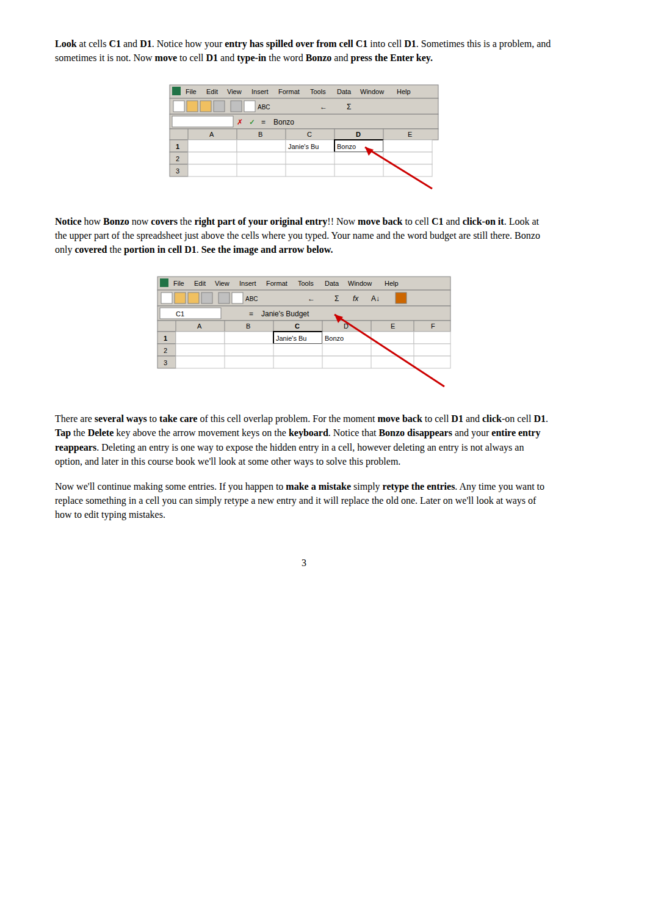Look at cells C1 and D1. Notice how your entry has spilled over from cell C1 into cell D1. Sometimes this is a problem, and sometimes it is not. Now move to cell D1 and type-in the word Bonzo and press the Enter key.
Notice how Bonzo now covers the right part of your original entry!! Now move back to cell C1 and click-on it. Look at the upper part of the spreadsheet just above the cells where you typed. Your name and the word budget are still there. Bonzo only covered the portion in cell D1. See the image and arrow below.
There are several ways to take care of this cell overlap problem. For the moment move back to cell D1 and click-on cell D1. Tap the Delete key above the arrow movement keys on the keyboard. Notice that Bonzo disappears and your entire entry reappears. Deleting an entry is one way to expose the hidden entry in a cell, however deleting an entry is not always an option, and later in this course book we'll look at some other ways to solve this problem.
Now we'll continue making some entries. If you happen to make a mistake simply retype the entries. Any time you want to replace something in a cell you can simply retype a new entry and it will replace the old one. Later on we'll look at ways of how to edit typing mistakes.
3